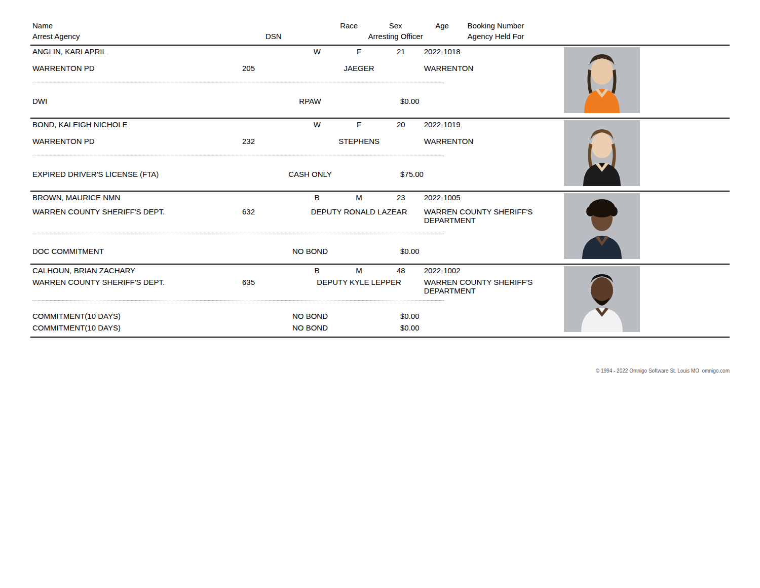| Name | | Race | Sex | Age | Booking Number | |
| Arrest Agency | DSN | Arresting Officer | Agency Held For | |
| ANGLIN, KARI APRIL | | W | F | 21 | 2022-1018 | |
| WARRENTON PD | 205 | JAEGER | WARRENTON |
| DWI | RPAW | $0.00 |
| BOND, KALEIGH NICHOLE | | W | F | 20 | 2022-1019 | |
| WARRENTON PD | 232 | STEPHENS | WARRENTON |
| EXPIRED DRIVER'S LICENSE (FTA) | CASH ONLY | $75.00 |
| BROWN, MAURICE NMN | | B | M | 23 | 2022-1005 | |
| WARREN COUNTY SHERIFF'S DEPT. | 632 | DEPUTY RONALD LAZEAR | WARREN COUNTY SHERIFF'S DEPARTMENT |
| DOC COMMITMENT | NO BOND | $0.00 |
| CALHOUN, BRIAN ZACHARY | | B | M | 48 | 2022-1002 | |
| WARREN COUNTY SHERIFF'S DEPT. | 635 | DEPUTY KYLE LEPPER | WARREN COUNTY SHERIFF'S DEPARTMENT |
| COMMITMENT(10 DAYS) | NO BOND | $0.00 |
| COMMITMENT(10 DAYS) | NO BOND | $0.00 |
© 1994 - 2022 Omnigo Software St. Louis MO omnigo.com